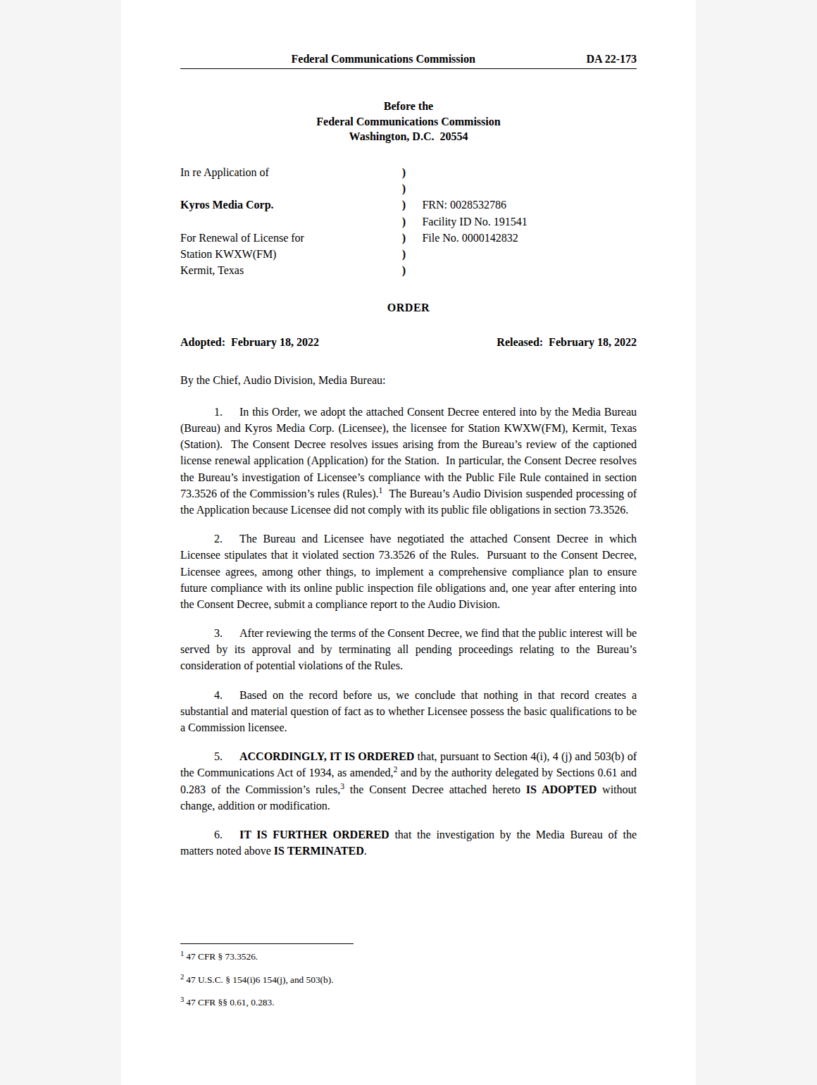Federal Communications Commission
DA 22-173
Before the
Federal Communications Commission
Washington, D.C. 20554
| In re Application of | ) | |
| | ) | |
| Kyros Media Corp. | ) | FRN: 0028532786 |
| | ) | Facility ID No. 191541 |
| For Renewal of License for | ) | File No. 0000142832 |
| Station KWXW(FM) | ) | |
| Kermit, Texas | ) | |
ORDER
Adopted: February 18, 2022 Released: February 18, 2022
By the Chief, Audio Division, Media Bureau:
1. In this Order, we adopt the attached Consent Decree entered into by the Media Bureau (Bureau) and Kyros Media Corp. (Licensee), the licensee for Station KWXW(FM), Kermit, Texas (Station). The Consent Decree resolves issues arising from the Bureau’s review of the captioned license renewal application (Application) for the Station. In particular, the Consent Decree resolves the Bureau’s investigation of Licensee’s compliance with the Public File Rule contained in section 73.3526 of the Commission’s rules (Rules).1 The Bureau’s Audio Division suspended processing of the Application because Licensee did not comply with its public file obligations in section 73.3526.
2. The Bureau and Licensee have negotiated the attached Consent Decree in which Licensee stipulates that it violated section 73.3526 of the Rules. Pursuant to the Consent Decree, Licensee agrees, among other things, to implement a comprehensive compliance plan to ensure future compliance with its online public inspection file obligations and, one year after entering into the Consent Decree, submit a compliance report to the Audio Division.
3. After reviewing the terms of the Consent Decree, we find that the public interest will be served by its approval and by terminating all pending proceedings relating to the Bureau’s consideration of potential violations of the Rules.
4. Based on the record before us, we conclude that nothing in that record creates a substantial and material question of fact as to whether Licensee possess the basic qualifications to be a Commission licensee.
5. ACCORDINGLY, IT IS ORDERED that, pursuant to Section 4(i), 4 (j) and 503(b) of the Communications Act of 1934, as amended,2 and by the authority delegated by Sections 0.61 and 0.283 of the Commission’s rules,3 the Consent Decree attached hereto IS ADOPTED without change, addition or modification.
6. IT IS FURTHER ORDERED that the investigation by the Media Bureau of the matters noted above IS TERMINATED.
147 CFR § 73.3526.
247 U.S.C. § 154(i)6 154(j), and 503(b).
347 CFR §§ 0.61, 0.283.